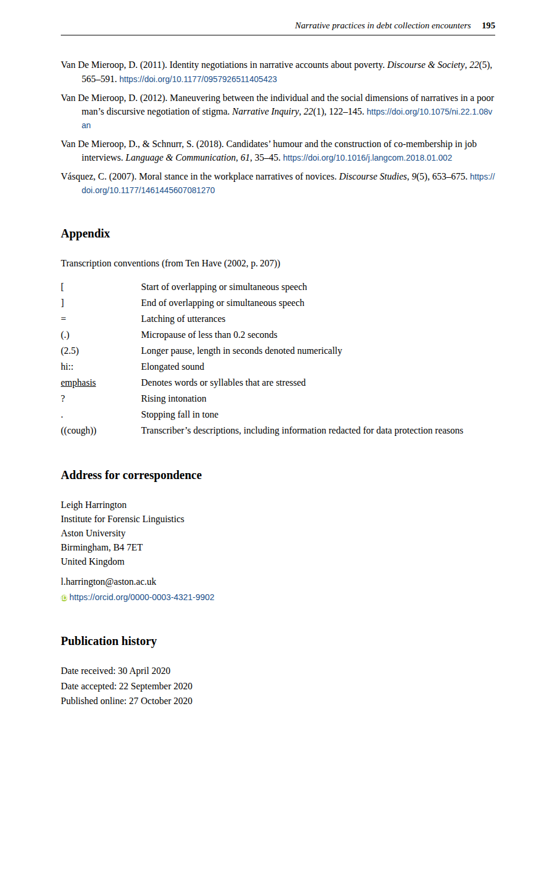Narrative practices in debt collection encounters 195
Van De Mieroop, D. (2011). Identity negotiations in narrative accounts about poverty. Discourse & Society, 22(5), 565–591. https://doi.org/10.1177/0957926511405423
Van De Mieroop, D. (2012). Maneuvering between the individual and the social dimensions of narratives in a poor man’s discursive negotiation of stigma. Narrative Inquiry, 22(1), 122–145. https://doi.org/10.1075/ni.22.1.08van
Van De Mieroop, D., & Schnurr, S. (2018). Candidates’ humour and the construction of co-membership in job interviews. Language & Communication, 61, 35–45. https://doi.org/10.1016/j.langcom.2018.01.002
Vásquez, C. (2007). Moral stance in the workplace narratives of novices. Discourse Studies, 9(5), 653–675. https://doi.org/10.1177/1461445607081270
Appendix
Transcription conventions (from Ten Have (2002, p. 207))
| [ | Start of overlapping or simultaneous speech |
| ] | End of overlapping or simultaneous speech |
| = | Latching of utterances |
| (.) | Micropause of less than 0.2 seconds |
| (2.5) | Longer pause, length in seconds denoted numerically |
| hi:: | Elongated sound |
| emphasis | Denotes words or syllables that are stressed |
| ? | Rising intonation |
| . | Stopping fall in tone |
| ((cough)) | Transcriber’s descriptions, including information redacted for data protection reasons |
Address for correspondence
Leigh Harrington
Institute for Forensic Linguistics
Aston University
Birmingham, B4 7ET
United Kingdom l.harrington@aston.ac.uk iD https://orcid.org/0000-0003-4321-9902
Publication history
Date received: 30 April 2020
Date accepted: 22 September 2020
Published online: 27 October 2020